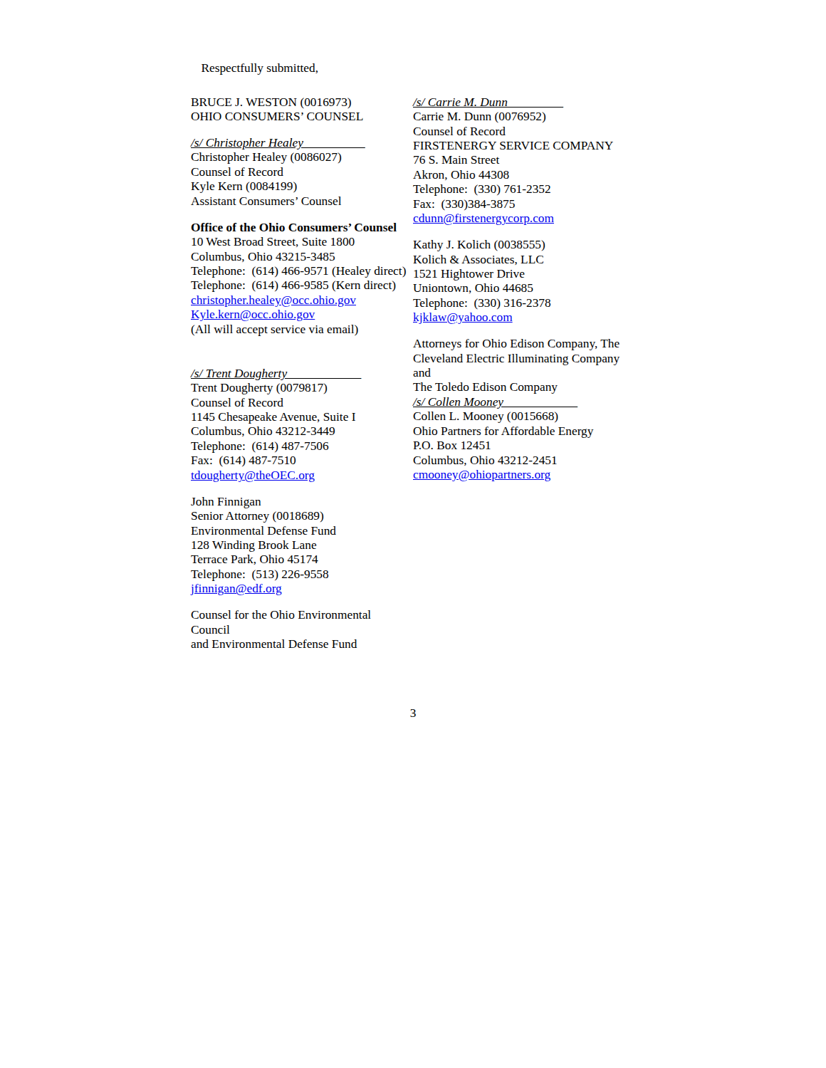Respectfully submitted,
| BRUCE J. WESTON (0016973) OHIO CONSUMERS’ COUNSEL /s/ Christopher Healey__________ Christopher Healey (0086027) Counsel of Record Kyle Kern (0084199) Assistant Consumers’ Counsel Office of the Ohio Consumers’ Counsel 10 West Broad Street, Suite 1800 Columbus, Ohio 43215-3485 Telephone: (614) 466-9571 (Healey direct) Telephone: (614) 466-9585 (Kern direct) christopher.healey@occ.ohio.gov Kyle.kern@occ.ohio.gov (All will accept service via email) /s/ Trent Dougherty____________ Trent Dougherty (0079817) Counsel of Record 1145 Chesapeake Avenue, Suite I Columbus, Ohio 43212-3449 Telephone: (614) 487-7506 Fax: (614) 487-7510 tdougherty@theOEC.org John Finnigan Senior Attorney (0018689) Environmental Defense Fund 128 Winding Brook Lane Terrace Park, Ohio 45174 Telephone: (513) 226-9558 jfinnigan@edf.org Counsel for the Ohio Environmental Council and Environmental Defense Fund | /s/ Carrie M. Dunn_________ Carrie M. Dunn (0076952) Counsel of Record FIRSTENERGY SERVICE COMPANY 76 S. Main Street Akron, Ohio 44308 Telephone: (330) 761-2352 Fax: (330)384-3875 cdunn@firstenergycorp.com Kathy J. Kolich (0038555) Kolich & Associates, LLC 1521 Hightower Drive Uniontown, Ohio 44685 Telephone: (330) 316-2378 kjklaw@yahoo.com Attorneys for Ohio Edison Company, The Cleveland Electric Illuminating Company and The Toledo Edison Company /s/ Collen Mooney____________ Collen L. Mooney (0015668) Ohio Partners for Affordable Energy P.O. Box 12451 Columbus, Ohio 43212-2451 cmooney@ohiopartners.org |
3